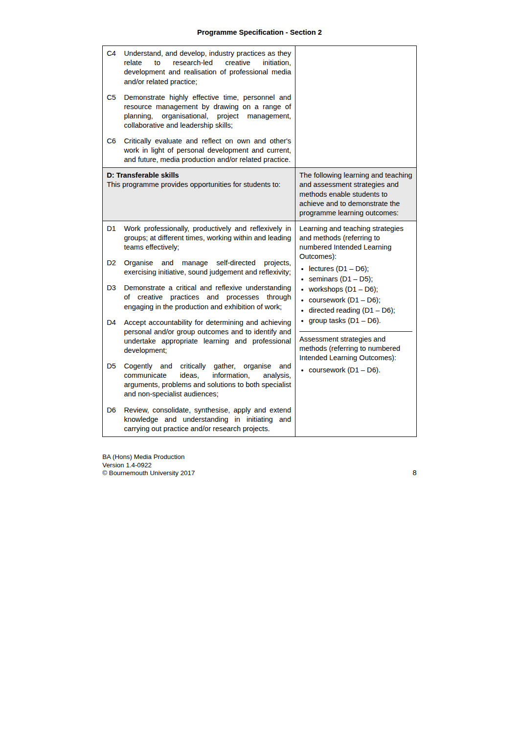Programme Specification - Section 2
| C4 Understand, and develop, industry practices as they relate to research-led creative initiation, development and realisation of professional media and/or related practice; C5 Demonstrate highly effective time, personnel and resource management by drawing on a range of planning, organisational, project management, collaborative and leadership skills; C6 Critically evaluate and reflect on own and other's work in light of personal development and current, and future, media production and/or related practice. | |
| D: Transferable skills This programme provides opportunities for students to: | The following learning and teaching and assessment strategies and methods enable students to achieve and to demonstrate the programme learning outcomes: |
| D1 Work professionally, productively and reflexively in groups; at different times, working within and leading teams effectively; D2 Organise and manage self-directed projects, exercising initiative, sound judgement and reflexivity; D3 Demonstrate a critical and reflexive understanding of creative practices and processes through engaging in the production and exhibition of work; D4 Accept accountability for determining and achieving personal and/or group outcomes and to identify and undertake appropriate learning and professional development; D5 Cogently and critically gather, organise and communicate ideas, information, analysis, arguments, problems and solutions to both specialist and non-specialist audiences; D6 Review, consolidate, synthesise, apply and extend knowledge and understanding in initiating and carrying out practice and/or research projects. | Learning and teaching strategies and methods (referring to numbered Intended Learning Outcomes): lectures (D1 – D6); seminars (D1 – D5); workshops (D1 – D6); coursework (D1 – D6); directed reading (D1 – D6); group tasks (D1 – D6). Assessment strategies and methods (referring to numbered Intended Learning Outcomes): coursework (D1 – D6). |
BA (Hons) Media Production
Version 1.4-0922
© Bournemouth University 2017
8